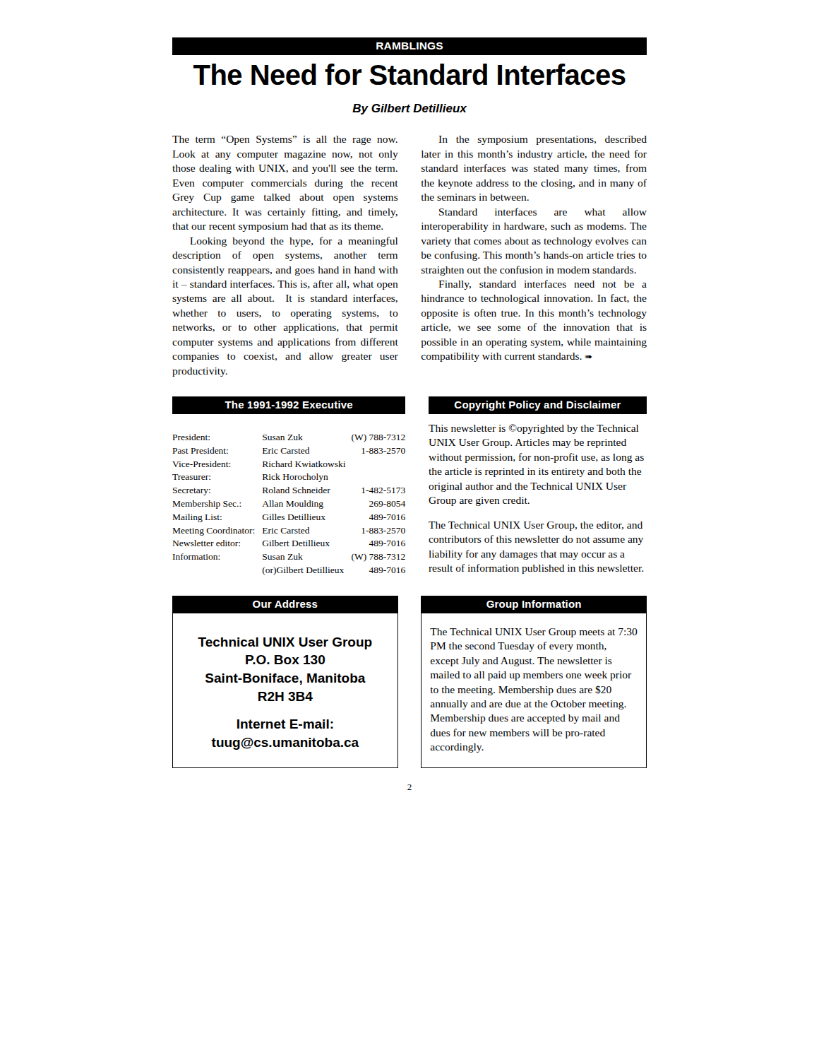RAMBLINGS
The Need for Standard Interfaces
By Gilbert Detillieux
The term “Open Systems” is all the rage now. Look at any computer magazine now, not only those dealing with UNIX, and you'll see the term. Even computer commercials during the recent Grey Cup game talked about open systems architecture. It was certainly fitting, and timely, that our recent symposium had that as its theme.
Looking beyond the hype, for a meaningful description of open systems, another term consistently reappears, and goes hand in hand with it – standard interfaces. This is, after all, what open systems are all about. It is standard interfaces, whether to users, to operating systems, to networks, or to other applications, that permit computer systems and applications from different companies to coexist, and allow greater user productivity.
In the symposium presentations, described later in this month’s industry article, the need for standard interfaces was stated many times, from the keynote address to the closing, and in many of the seminars in between.
Standard interfaces are what allow interoperability in hardware, such as modems. The variety that comes about as technology evolves can be confusing. This month’s hands-on article tries to straighten out the confusion in modem standards.
Finally, standard interfaces need not be a hindrance to technological innovation. In fact, the opposite is often true. In this month’s technology article, we see some of the innovation that is possible in an operating system, while maintaining compatibility with current standards. ➠
The 1991-1992 Executive
| President: | Susan Zuk | (W) 788-7312 |
| Past President: | Eric Carsted | 1-883-2570 |
| Vice-President: | Richard Kwiatkowski | |
| Treasurer: | Rick Horocholyn | |
| Secretary: | Roland Schneider | 1-482-5173 |
| Membership Sec.: | Allan Moulding | 269-8054 |
| Mailing List: | Gilles Detillieux | 489-7016 |
| Meeting Coordinator: | Eric Carsted | 1-883-2570 |
| Newsletter editor: | Gilbert Detillieux | 489-7016 |
| Information: | Susan Zuk | (W) 788-7312 |
| | (or)Gilbert Detillieux | 489-7016 |
Copyright Policy and Disclaimer
This newsletter is ©opyrighted by the Technical UNIX User Group. Articles may be reprinted without permission, for non-profit use, as long as the article is reprinted in its entirety and both the original author and the Technical UNIX User Group are given credit.
The Technical UNIX User Group, the editor, and contributors of this newsletter do not assume any liability for any damages that may occur as a result of information published in this newsletter.
Our Address
Technical UNIX User Group
P.O. Box 130
Saint-Boniface, Manitoba
R2H 3B4 Internet E-mail:
tuug@cs.umanitoba.ca
Group Information
The Technical UNIX User Group meets at 7:30 PM the second Tuesday of every month, except July and August. The newsletter is mailed to all paid up members one week prior to the meeting. Membership dues are $20 annually and are due at the October meeting. Membership dues are accepted by mail and dues for new members will be pro-rated accordingly.
2